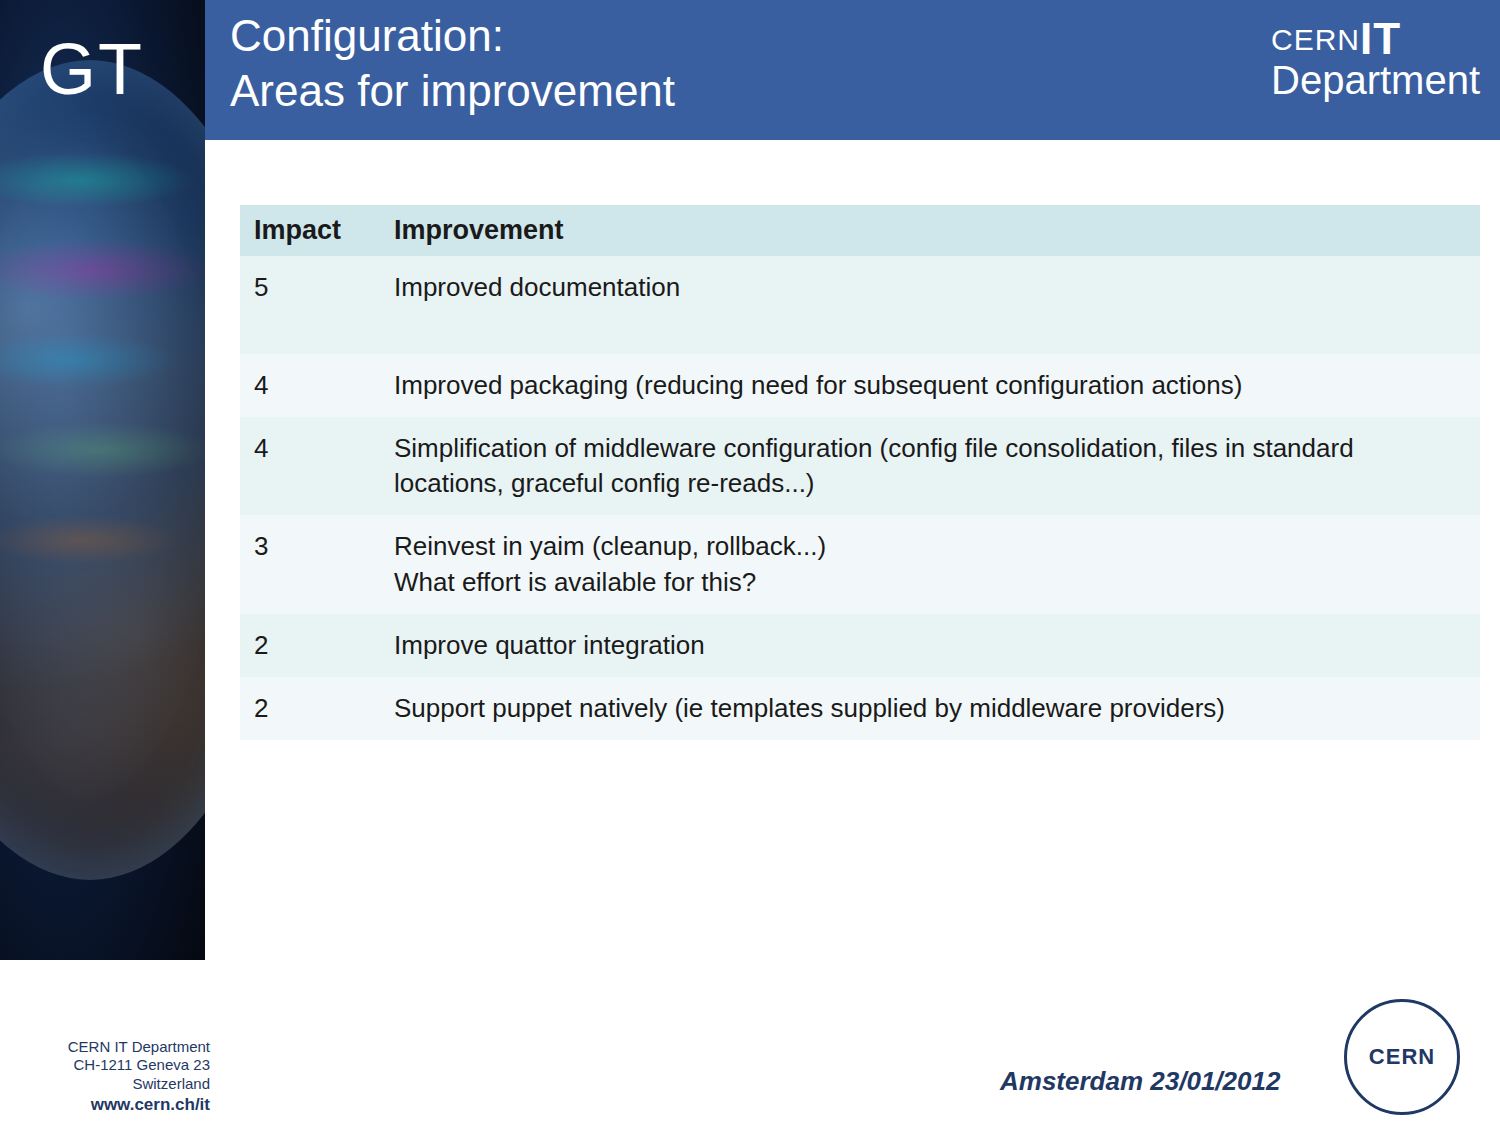GT
Configuration:
Areas for improvement
CERNIT
Department
| Impact | Improvement |
| --- | --- |
| 5 | Improved documentation |
| 4 | Improved packaging (reducing need for subsequent configuration actions) |
| 4 | Simplification of middleware configuration (config file consolidation, files in standard locations, graceful config re-reads...) |
| 3 | Reinvest in yaim (cleanup, rollback...) What effort is available for this? |
| 2 | Improve quattor integration |
| 2 | Support puppet natively (ie templates supplied by middleware providers) |
CERN IT Department
CH-1211 Geneva 23
Switzerland
www.cern.ch/it
Amsterdam 23/01/2012
CERN